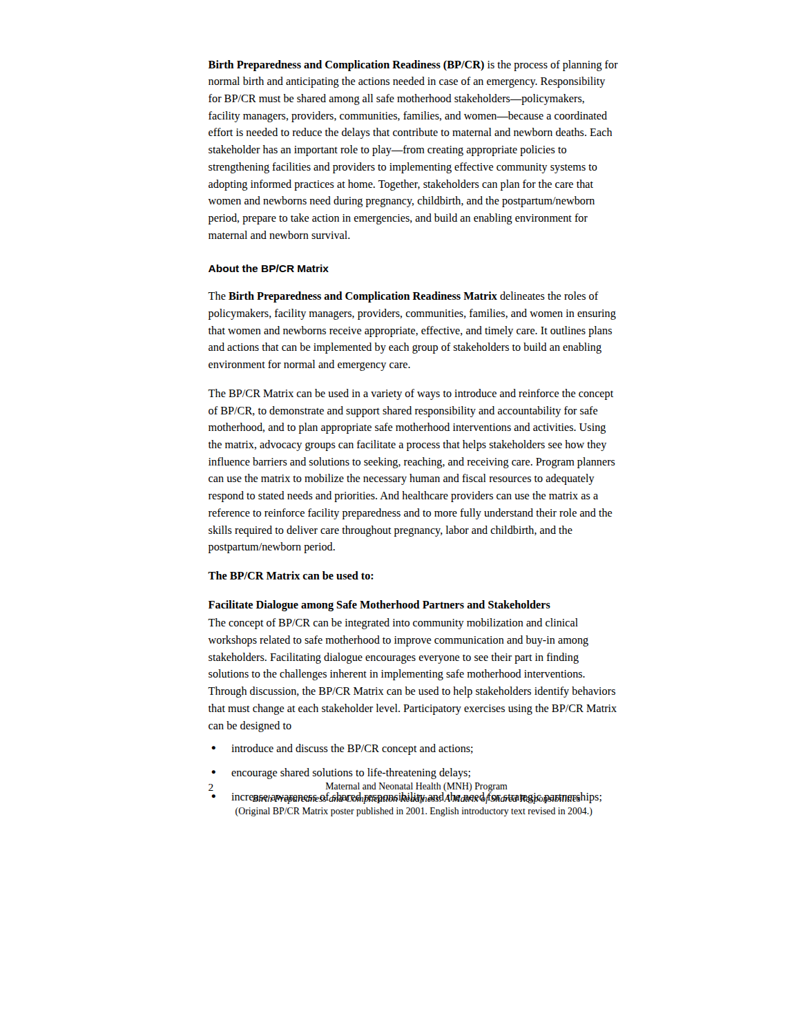Birth Preparedness and Complication Readiness (BP/CR) is the process of planning for normal birth and anticipating the actions needed in case of an emergency. Responsibility for BP/CR must be shared among all safe motherhood stakeholders—policymakers, facility managers, providers, communities, families, and women—because a coordinated effort is needed to reduce the delays that contribute to maternal and newborn deaths. Each stakeholder has an important role to play—from creating appropriate policies to strengthening facilities and providers to implementing effective community systems to adopting informed practices at home. Together, stakeholders can plan for the care that women and newborns need during pregnancy, childbirth, and the postpartum/newborn period, prepare to take action in emergencies, and build an enabling environment for maternal and newborn survival.
About the BP/CR Matrix
The Birth Preparedness and Complication Readiness Matrix delineates the roles of policymakers, facility managers, providers, communities, families, and women in ensuring that women and newborns receive appropriate, effective, and timely care. It outlines plans and actions that can be implemented by each group of stakeholders to build an enabling environment for normal and emergency care.
The BP/CR Matrix can be used in a variety of ways to introduce and reinforce the concept of BP/CR, to demonstrate and support shared responsibility and accountability for safe motherhood, and to plan appropriate safe motherhood interventions and activities. Using the matrix, advocacy groups can facilitate a process that helps stakeholders see how they influence barriers and solutions to seeking, reaching, and receiving care. Program planners can use the matrix to mobilize the necessary human and fiscal resources to adequately respond to stated needs and priorities. And healthcare providers can use the matrix as a reference to reinforce facility preparedness and to more fully understand their role and the skills required to deliver care throughout pregnancy, labor and childbirth, and the postpartum/newborn period.
The BP/CR Matrix can be used to:
Facilitate Dialogue among Safe Motherhood Partners and Stakeholders
The concept of BP/CR can be integrated into community mobilization and clinical workshops related to safe motherhood to improve communication and buy-in among stakeholders. Facilitating dialogue encourages everyone to see their part in finding solutions to the challenges inherent in implementing safe motherhood interventions. Through discussion, the BP/CR Matrix can be used to help stakeholders identify behaviors that must change at each stakeholder level. Participatory exercises using the BP/CR Matrix can be designed to
introduce and discuss the BP/CR concept and actions;
encourage shared solutions to life-threatening delays;
increase awareness of shared responsibility and the need for strategic partnerships;
2
Maternal and Neonatal Health (MNH) Program Birth Preparedness and Complication Readiness: A Matrix of Shared Responsibilities (Original BP/CR Matrix poster published in 2001. English introductory text revised in 2004.)